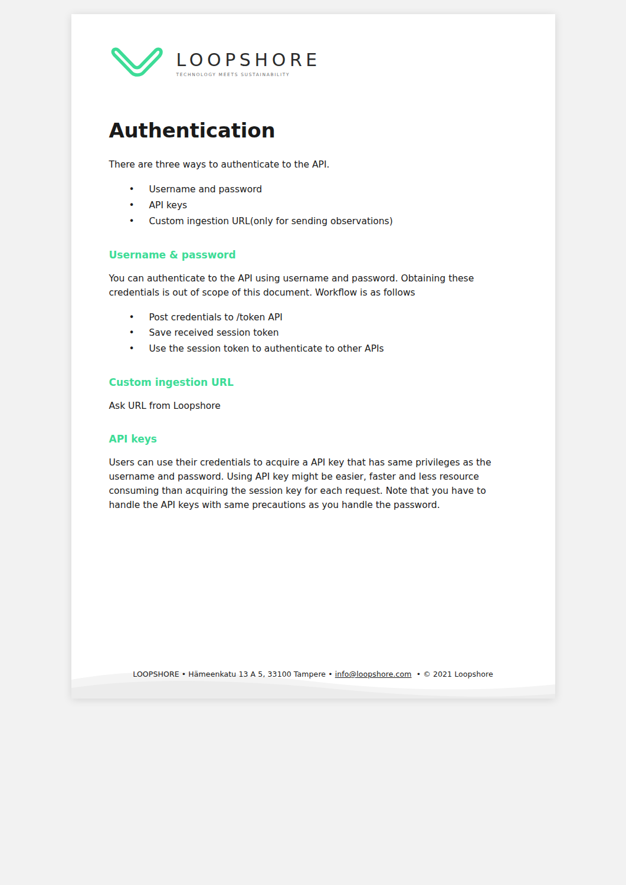LOOPSHORE
Technology meets sustainability
Authentication
There are three ways to authenticate to the API.
Username and password
API keys
Custom ingestion URL(only for sending observations)
Username & password
You can authenticate to the API using username and password. Obtaining these credentials is out of scope of this document. Workflow is as follows
Post credentials to /token API
Save received session token
Use the session token to authenticate to other APIs
Custom ingestion URL
Ask URL from Loopshore
API keys
Users can use their credentials to acquire a API key that has same privileges as the username and password. Using API key might be easier, faster and less resource consuming than acquiring the session key for each request. Note that you have to handle the API keys with same precautions as you handle the password.
LOOPSHORE • Hämeenkatu 13 A 5, 33100 Tampere • info@loopshore.com • © 2021 Loopshore